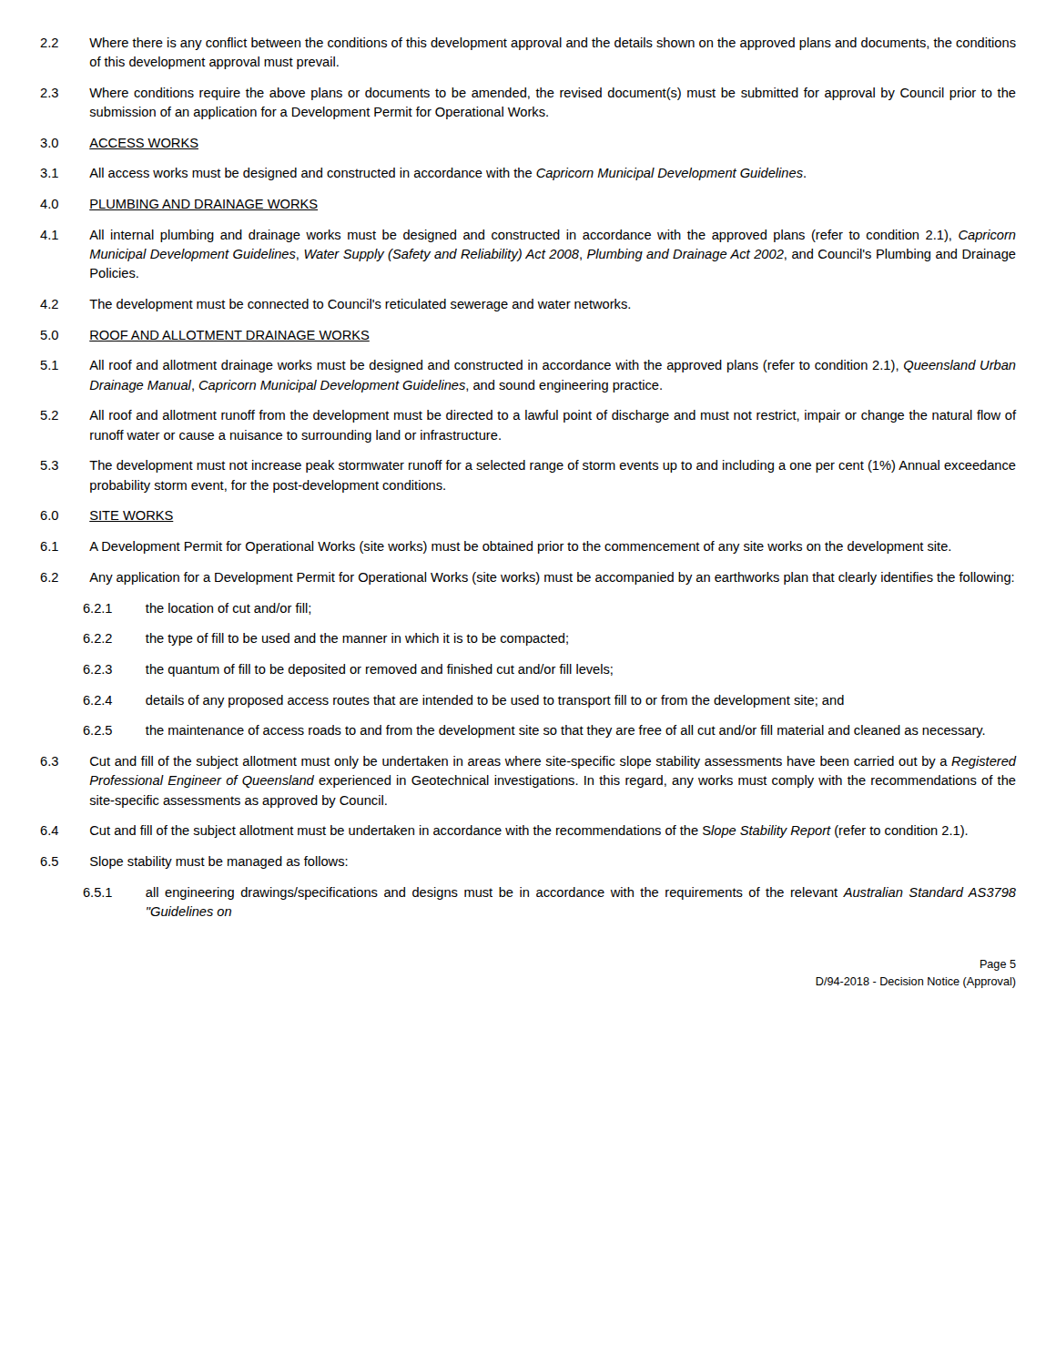2.2
Where there is any conflict between the conditions of this development approval and the details shown on the approved plans and documents, the conditions of this development approval must prevail.
2.3
Where conditions require the above plans or documents to be amended, the revised document(s) must be submitted for approval by Council prior to the submission of an application for a Development Permit for Operational Works.
3.0
Access Works
3.1
All access works must be designed and constructed in accordance with the Capricorn Municipal Development Guidelines.
4.0
Plumbing and Drainage Works
4.1
All internal plumbing and drainage works must be designed and constructed in accordance with the approved plans (refer to condition 2.1), Capricorn Municipal Development Guidelines, Water Supply (Safety and Reliability) Act 2008, Plumbing and Drainage Act 2002, and Council's Plumbing and Drainage Policies.
4.2
The development must be connected to Council's reticulated sewerage and water networks.
5.0
Roof and Allotment Drainage Works
5.1
All roof and allotment drainage works must be designed and constructed in accordance with the approved plans (refer to condition 2.1), Queensland Urban Drainage Manual, Capricorn Municipal Development Guidelines, and sound engineering practice.
5.2
All roof and allotment runoff from the development must be directed to a lawful point of discharge and must not restrict, impair or change the natural flow of runoff water or cause a nuisance to surrounding land or infrastructure.
5.3
The development must not increase peak stormwater runoff for a selected range of storm events up to and including a one per cent (1%) Annual exceedance probability storm event, for the post-development conditions.
6.0
Site Works
6.1
A Development Permit for Operational Works (site works) must be obtained prior to the commencement of any site works on the development site.
6.2
Any application for a Development Permit for Operational Works (site works) must be accompanied by an earthworks plan that clearly identifies the following:
6.2.1
the location of cut and/or fill;
6.2.2
the type of fill to be used and the manner in which it is to be compacted;
6.2.3
the quantum of fill to be deposited or removed and finished cut and/or fill levels;
6.2.4
details of any proposed access routes that are intended to be used to transport fill to or from the development site; and
6.2.5
the maintenance of access roads to and from the development site so that they are free of all cut and/or fill material and cleaned as necessary.
6.3
Cut and fill of the subject allotment must only be undertaken in areas where site-specific slope stability assessments have been carried out by a Registered Professional Engineer of Queensland experienced in Geotechnical investigations. In this regard, any works must comply with the recommendations of the site-specific assessments as approved by Council.
6.4
Cut and fill of the subject allotment must be undertaken in accordance with the recommendations of the Slope Stability Report (refer to condition 2.1).
6.5
Slope stability must be managed as follows:
6.5.1
all engineering drawings/specifications and designs must be in accordance with the requirements of the relevant Australian Standard AS3798 "Guidelines on
Page 5 D/94-2018 - Decision Notice (Approval)